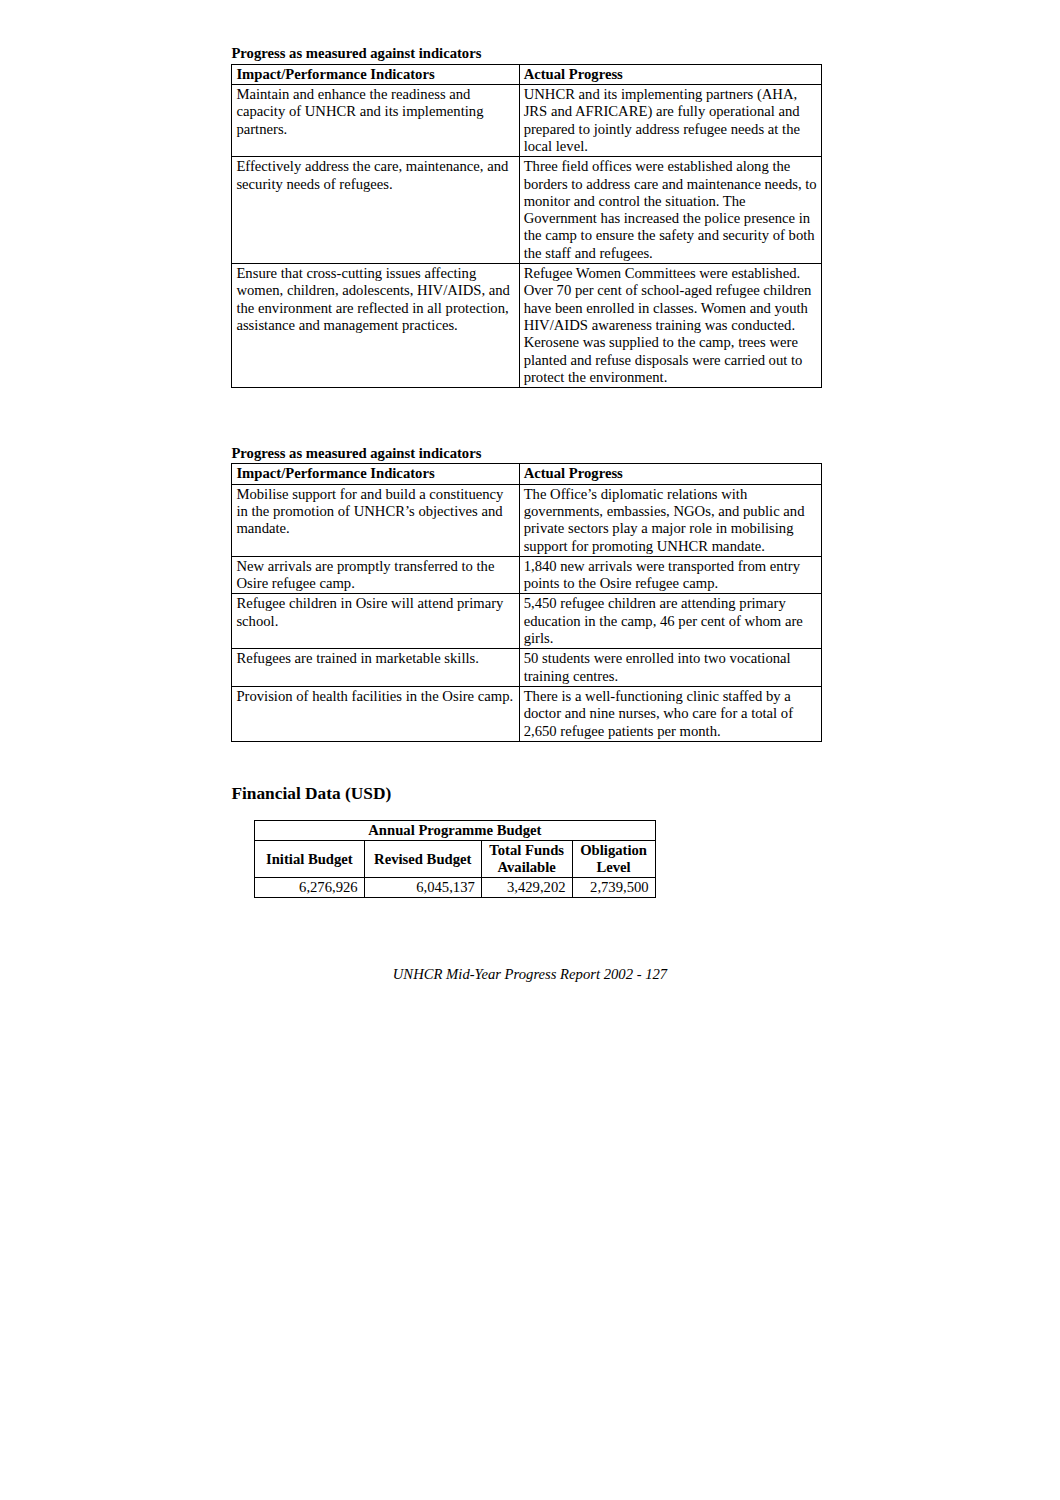Progress as measured against indicators
| Impact/Performance Indicators | Actual Progress |
| --- | --- |
| Maintain and enhance the readiness and capacity of UNHCR and its implementing partners. | UNHCR and its implementing partners (AHA, JRS and AFRICARE) are fully operational and prepared to jointly address refugee needs at the local level. |
| Effectively address the care, maintenance, and security needs of refugees. | Three field offices were established along the borders to address care and maintenance needs, to monitor and control the situation. The Government has increased the police presence in the camp to ensure the safety and security of both the staff and refugees. |
| Ensure that cross-cutting issues affecting women, children, adolescents, HIV/AIDS, and the environment are reflected in all protection, assistance and management practices. | Refugee Women Committees were established. Over 70 per cent of school-aged refugee children have been enrolled in classes. Women and youth HIV/AIDS awareness training was conducted. Kerosene was supplied to the camp, trees were planted and refuse disposals were carried out to protect the environment. |
Progress as measured against indicators
| Impact/Performance Indicators | Actual Progress |
| --- | --- |
| Mobilise support for and build a constituency in the promotion of UNHCR’s objectives and mandate. | The Office’s diplomatic relations with governments, embassies, NGOs, and public and private sectors play a major role in mobilising support for promoting UNHCR mandate. |
| New arrivals are promptly transferred to the Osire refugee camp. | 1,840 new arrivals were transported from entry points to the Osire refugee camp. |
| Refugee children in Osire will attend primary school. | 5,450 refugee children are attending primary education in the camp, 46 per cent of whom are girls. |
| Refugees are trained in marketable skills. | 50 students were enrolled into two vocational training centres. |
| Provision of health facilities in the Osire camp. | There is a well-functioning clinic staffed by a doctor and nine nurses, who care for a total of 2,650 refugee patients per month. |
Financial Data (USD)
| Annual Programme Budget |
| Initial Budget | Revised Budget | Total Funds Available | Obligation Level |
| 6,276,926 | 6,045,137 | 3,429,202 | 2,739,500 |
UNHCR Mid-Year Progress Report 2002 - 127